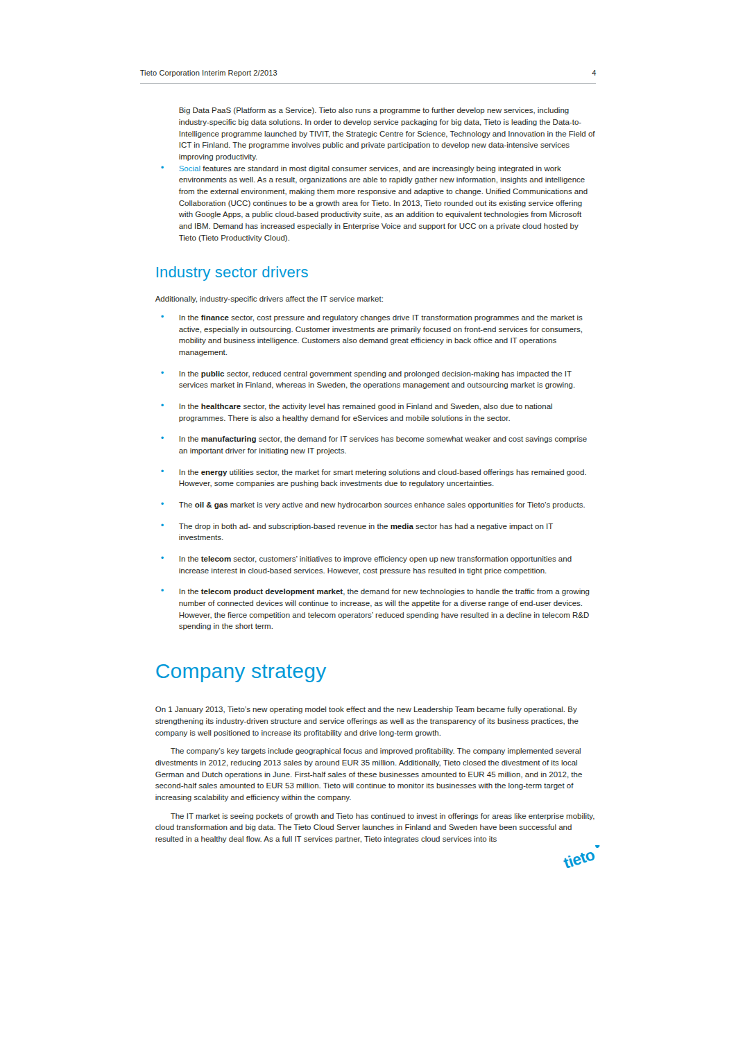Tieto Corporation Interim Report 2/2013
4
Big Data PaaS (Platform as a Service). Tieto also runs a programme to further develop new services, including industry-specific big data solutions. In order to develop service packaging for big data, Tieto is leading the Data-to-Intelligence programme launched by TIVIT, the Strategic Centre for Science, Technology and Innovation in the Field of ICT in Finland. The programme involves public and private participation to develop new data-intensive services improving productivity.
Social features are standard in most digital consumer services, and are increasingly being integrated in work environments as well. As a result, organizations are able to rapidly gather new information, insights and intelligence from the external environment, making them more responsive and adaptive to change. Unified Communications and Collaboration (UCC) continues to be a growth area for Tieto. In 2013, Tieto rounded out its existing service offering with Google Apps, a public cloud-based productivity suite, as an addition to equivalent technologies from Microsoft and IBM. Demand has increased especially in Enterprise Voice and support for UCC on a private cloud hosted by Tieto (Tieto Productivity Cloud).
Industry sector drivers
Additionally, industry-specific drivers affect the IT service market:
In the finance sector, cost pressure and regulatory changes drive IT transformation programmes and the market is active, especially in outsourcing. Customer investments are primarily focused on front-end services for consumers, mobility and business intelligence. Customers also demand great efficiency in back office and IT operations management.
In the public sector, reduced central government spending and prolonged decision-making has impacted the IT services market in Finland, whereas in Sweden, the operations management and outsourcing market is growing.
In the healthcare sector, the activity level has remained good in Finland and Sweden, also due to national programmes. There is also a healthy demand for eServices and mobile solutions in the sector.
In the manufacturing sector, the demand for IT services has become somewhat weaker and cost savings comprise an important driver for initiating new IT projects.
In the energy utilities sector, the market for smart metering solutions and cloud-based offerings has remained good. However, some companies are pushing back investments due to regulatory uncertainties.
The oil & gas market is very active and new hydrocarbon sources enhance sales opportunities for Tieto’s products.
The drop in both ad- and subscription-based revenue in the media sector has had a negative impact on IT investments.
In the telecom sector, customers’ initiatives to improve efficiency open up new transformation opportunities and increase interest in cloud-based services. However, cost pressure has resulted in tight price competition.
In the telecom product development market, the demand for new technologies to handle the traffic from a growing number of connected devices will continue to increase, as will the appetite for a diverse range of end-user devices. However, the fierce competition and telecom operators’ reduced spending have resulted in a decline in telecom R&D spending in the short term.
Company strategy
On 1 January 2013, Tieto’s new operating model took effect and the new Leadership Team became fully operational. By strengthening its industry-driven structure and service offerings as well as the transparency of its business practices, the company is well positioned to increase its profitability and drive long-term growth.
The company’s key targets include geographical focus and improved profitability. The company implemented several divestments in 2012, reducing 2013 sales by around EUR 35 million. Additionally, Tieto closed the divestment of its local German and Dutch operations in June. First-half sales of these businesses amounted to EUR 45 million, and in 2012, the second-half sales amounted to EUR 53 million. Tieto will continue to monitor its businesses with the long-term target of increasing scalability and efficiency within the company.
The IT market is seeing pockets of growth and Tieto has continued to invest in offerings for areas like enterprise mobility, cloud transformation and big data. The Tieto Cloud Server launches in Finland and Sweden have been successful and resulted in a healthy deal flow. As a full IT services partner, Tieto integrates cloud services into its
tieto